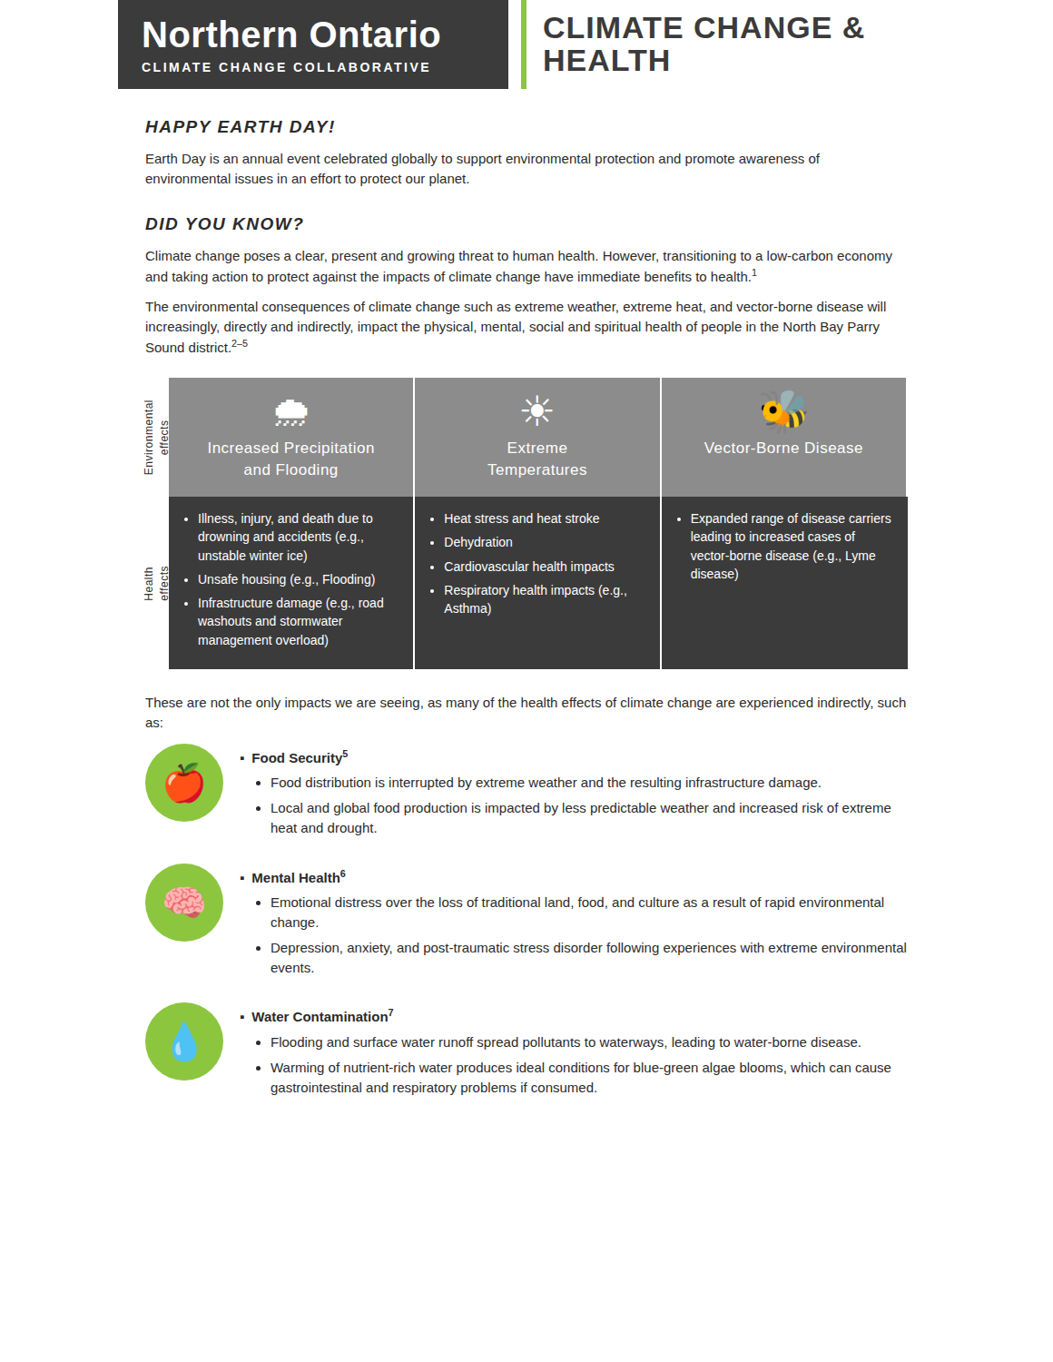Northern Ontario
CLIMATE CHANGE COLLABORATIVE
Climate Change &
Health
HAPPY EARTH DAY!
Earth Day is an annual event celebrated globally to support environmental protection and promote awareness of environmental issues in an effort to protect our planet.
DID YOU KNOW?
Climate change poses a clear, present and growing threat to human health. However, transitioning to a low-carbon economy and taking action to protect against the impacts of climate change have immediate benefits to health.1
The environmental consequences of climate change such as extreme weather, extreme heat, and vector-borne disease will increasingly, directly and indirectly, impact the physical, mental, social and spiritual health of people in the North Bay Parry Sound district.2–5
Environmental
effects
🌧 Increased Precipitation
and Flooding
☀ Extreme
Temperatures
🐝 Vector-Borne Disease
Health
effects
Illness, injury, and death due to drowning and accidents (e.g., unstable winter ice)
Unsafe housing (e.g., Flooding)
Infrastructure damage (e.g., road washouts and stormwater management overload)
Heat stress and heat stroke
Dehydration
Cardiovascular health impacts
Respiratory health impacts (e.g., Asthma)
Expanded range of disease carriers leading to increased cases of vector-borne disease (e.g., Lyme disease)
These are not the only impacts we are seeing, as many of the health effects of climate change are experienced indirectly, such as:
🍎
Food Security5
Food distribution is interrupted by extreme weather and the resulting infrastructure damage.
Local and global food production is impacted by less predictable weather and increased risk of extreme heat and drought.
🧠
Mental Health6
Emotional distress over the loss of traditional land, food, and culture as a result of rapid environmental change.
Depression, anxiety, and post-traumatic stress disorder following experiences with extreme environmental events.
💧
Water Contamination7
Flooding and surface water runoff spread pollutants to waterways, leading to water-borne disease.
Warming of nutrient-rich water produces ideal conditions for blue-green algae blooms, which can cause gastrointestinal and respiratory problems if consumed.